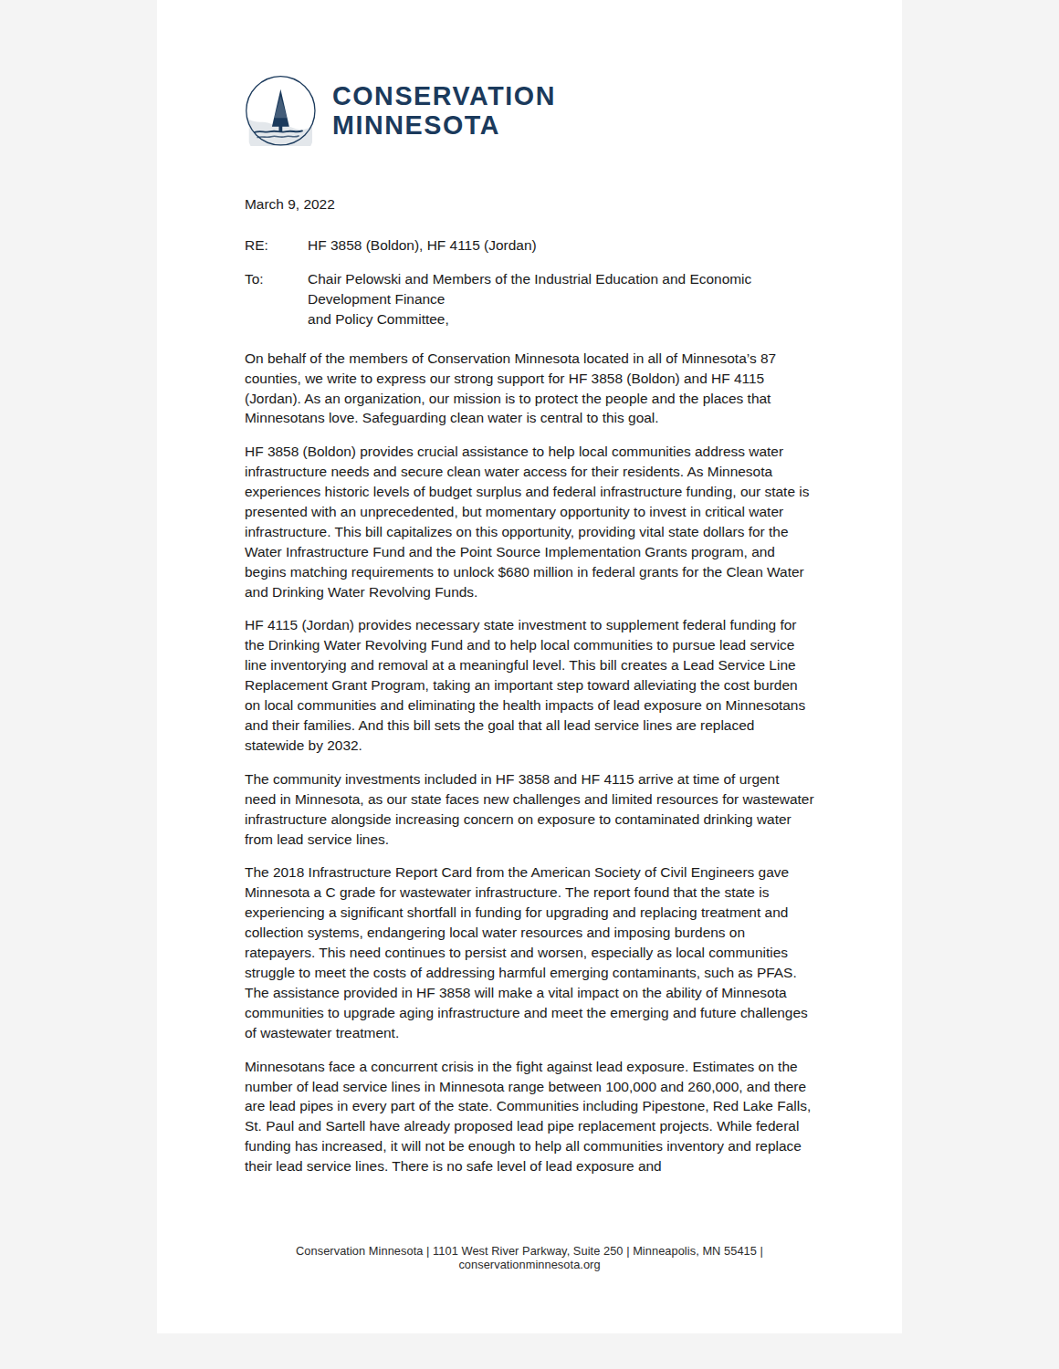Conservation Minnesota
March 9, 2022
RE:
HF 3858 (Boldon), HF 4115 (Jordan)
To:
Chair Pelowski and Members of the Industrial Education and Economic Development Finance and Policy Committee,
On behalf of the members of Conservation Minnesota located in all of Minnesota’s 87 counties, we write to express our strong support for HF 3858 (Boldon) and HF 4115 (Jordan). As an organization, our mission is to protect the people and the places that Minnesotans love. Safeguarding clean water is central to this goal.
HF 3858 (Boldon) provides crucial assistance to help local communities address water infrastructure needs and secure clean water access for their residents. As Minnesota experiences historic levels of budget surplus and federal infrastructure funding, our state is presented with an unprecedented, but momentary opportunity to invest in critical water infrastructure. This bill capitalizes on this opportunity, providing vital state dollars for the Water Infrastructure Fund and the Point Source Implementation Grants program, and begins matching requirements to unlock $680 million in federal grants for the Clean Water and Drinking Water Revolving Funds.
HF 4115 (Jordan) provides necessary state investment to supplement federal funding for the Drinking Water Revolving Fund and to help local communities to pursue lead service line inventorying and removal at a meaningful level. This bill creates a Lead Service Line Replacement Grant Program, taking an important step toward alleviating the cost burden on local communities and eliminating the health impacts of lead exposure on Minnesotans and their families. And this bill sets the goal that all lead service lines are replaced statewide by 2032.
The community investments included in HF 3858 and HF 4115 arrive at time of urgent need in Minnesota, as our state faces new challenges and limited resources for wastewater infrastructure alongside increasing concern on exposure to contaminated drinking water from lead service lines.
The 2018 Infrastructure Report Card from the American Society of Civil Engineers gave Minnesota a C grade for wastewater infrastructure. The report found that the state is experiencing a significant shortfall in funding for upgrading and replacing treatment and collection systems, endangering local water resources and imposing burdens on ratepayers. This need continues to persist and worsen, especially as local communities struggle to meet the costs of addressing harmful emerging contaminants, such as PFAS. The assistance provided in HF 3858 will make a vital impact on the ability of Minnesota communities to upgrade aging infrastructure and meet the emerging and future challenges of wastewater treatment.
Minnesotans face a concurrent crisis in the fight against lead exposure. Estimates on the number of lead service lines in Minnesota range between 100,000 and 260,000, and there are lead pipes in every part of the state. Communities including Pipestone, Red Lake Falls, St. Paul and Sartell have already proposed lead pipe replacement projects. While federal funding has increased, it will not be enough to help all communities inventory and replace their lead service lines. There is no safe level of lead exposure and
Conservation Minnesota | 1101 West River Parkway, Suite 250 | Minneapolis, MN 55415 | conservationminnesota.org